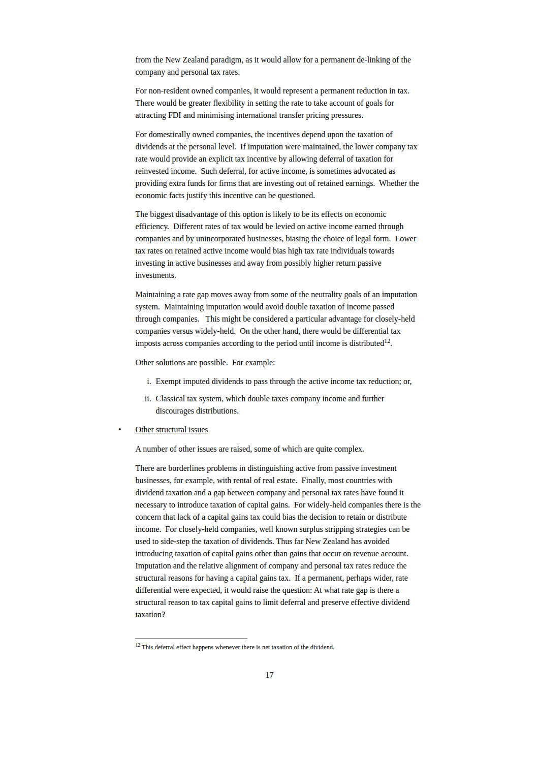from the New Zealand paradigm, as it would allow for a permanent de-linking of the company and personal tax rates.
For non-resident owned companies, it would represent a permanent reduction in tax. There would be greater flexibility in setting the rate to take account of goals for attracting FDI and minimising international transfer pricing pressures.
For domestically owned companies, the incentives depend upon the taxation of dividends at the personal level. If imputation were maintained, the lower company tax rate would provide an explicit tax incentive by allowing deferral of taxation for reinvested income. Such deferral, for active income, is sometimes advocated as providing extra funds for firms that are investing out of retained earnings. Whether the economic facts justify this incentive can be questioned.
The biggest disadvantage of this option is likely to be its effects on economic efficiency. Different rates of tax would be levied on active income earned through companies and by unincorporated businesses, biasing the choice of legal form. Lower tax rates on retained active income would bias high tax rate individuals towards investing in active businesses and away from possibly higher return passive investments.
Maintaining a rate gap moves away from some of the neutrality goals of an imputation system. Maintaining imputation would avoid double taxation of income passed through companies. This might be considered a particular advantage for closely-held companies versus widely-held. On the other hand, there would be differential tax imposts across companies according to the period until income is distributed12.
Other solutions are possible. For example:
Exempt imputed dividends to pass through the active income tax reduction; or,
Classical tax system, which double taxes company income and further discourages distributions.
• Other structural issues
A number of other issues are raised, some of which are quite complex.
There are borderlines problems in distinguishing active from passive investment businesses, for example, with rental of real estate. Finally, most countries with dividend taxation and a gap between company and personal tax rates have found it necessary to introduce taxation of capital gains. For widely-held companies there is the concern that lack of a capital gains tax could bias the decision to retain or distribute income. For closely-held companies, well known surplus stripping strategies can be used to side-step the taxation of dividends. Thus far New Zealand has avoided introducing taxation of capital gains other than gains that occur on revenue account. Imputation and the relative alignment of company and personal tax rates reduce the structural reasons for having a capital gains tax. If a permanent, perhaps wider, rate differential were expected, it would raise the question: At what rate gap is there a structural reason to tax capital gains to limit deferral and preserve effective dividend taxation?
12 This deferral effect happens whenever there is net taxation of the dividend.
17